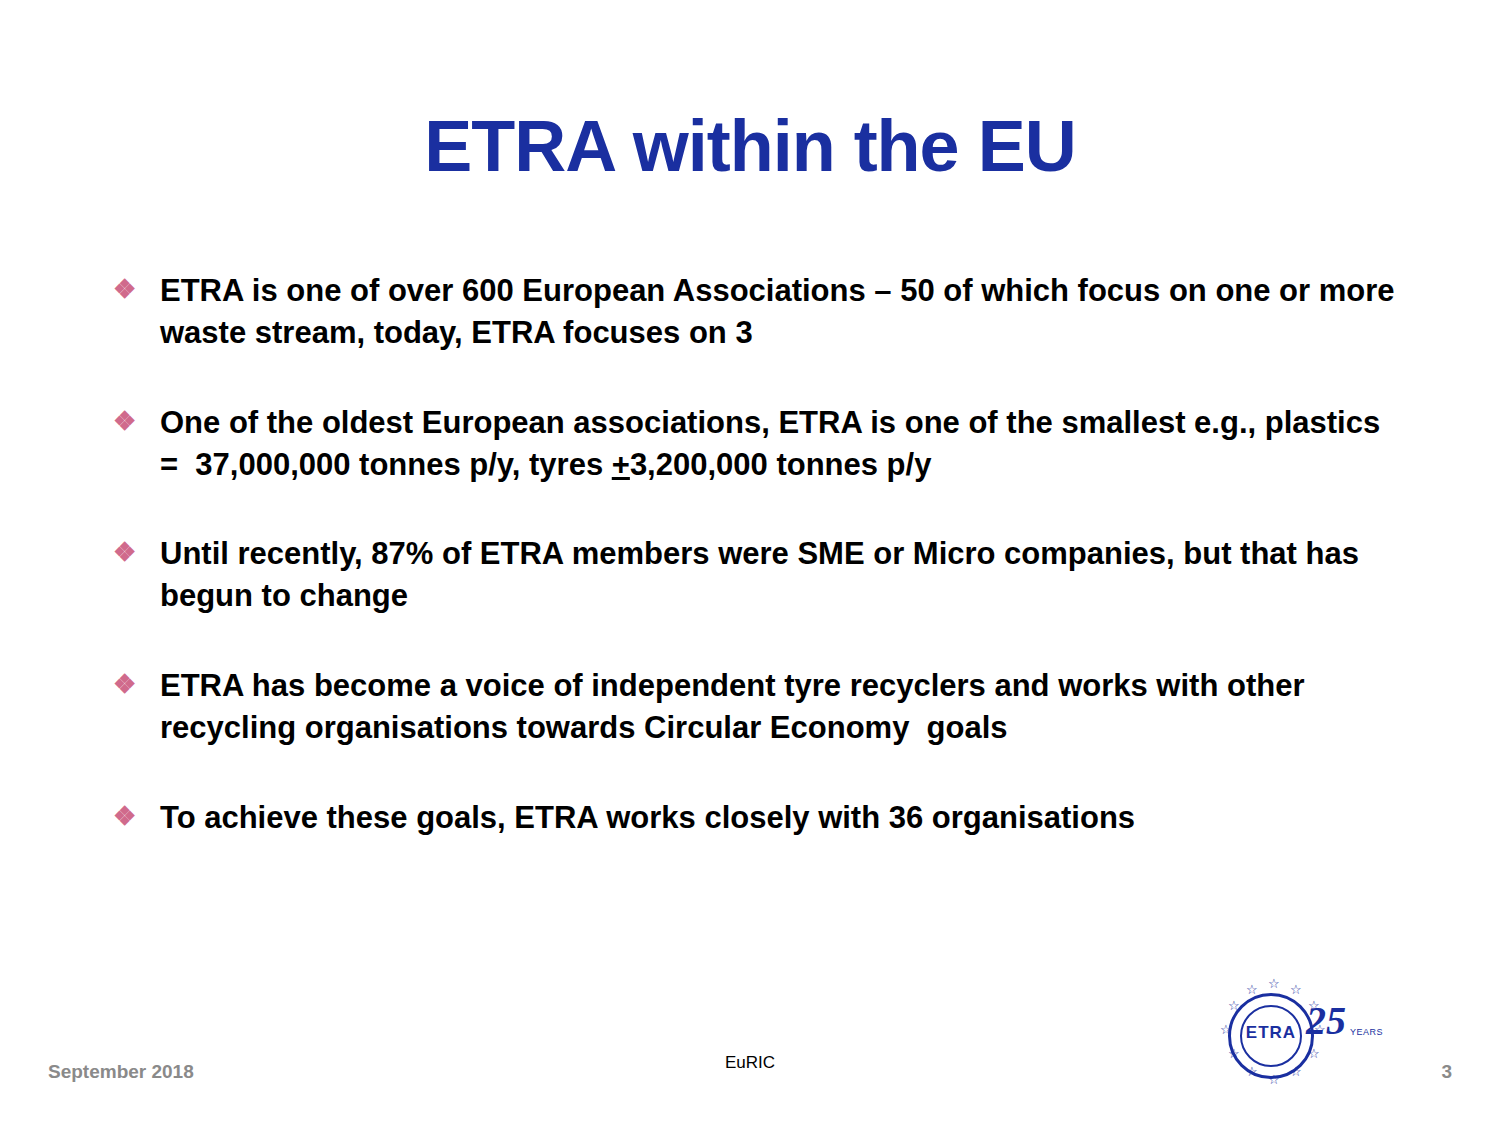ETRA within the EU
ETRA is one of over 600 European Associations – 50 of which focus on one or more waste stream, today, ETRA focuses on 3
One of the oldest European associations, ETRA is one of the smallest e.g., plastics = 37,000,000 tonnes p/y, tyres +3,200,000 tonnes p/y
Until recently, 87% of ETRA members were SME or Micro companies, but that has begun to change
ETRA has become a voice of independent tyre recyclers and works with other recycling organisations towards Circular Economy goals
To achieve these goals, ETRA works closely with 36 organisations
September 2018
EuRIC
3
☆ ☆ ☆ ☆ ☆ ☆ ☆ ☆ ☆ ☆ ☆ ☆
ETRA
25
YEARS